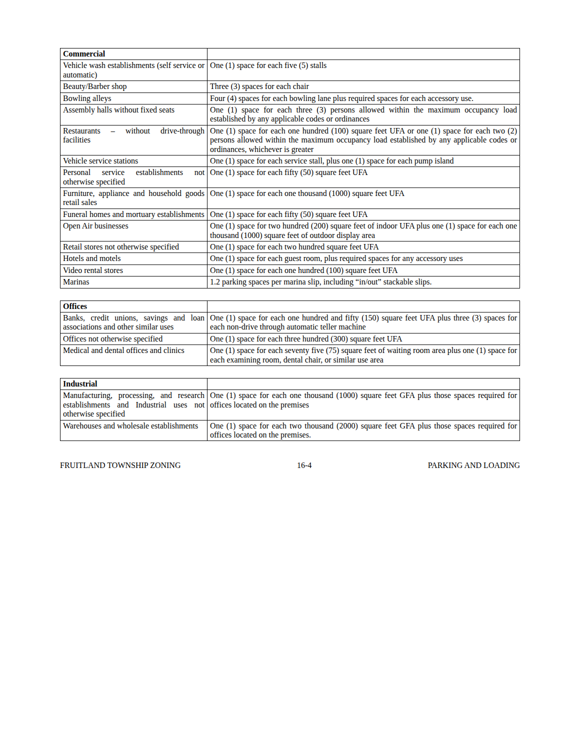| Commercial | |
| Vehicle wash establishments (self service or automatic) | One (1) space for each five (5) stalls |
| Beauty/Barber shop | Three (3) spaces for each chair |
| Bowling alleys | Four (4) spaces for each bowling lane plus required spaces for each accessory use. |
| Assembly halls without fixed seats | One (1) space for each three (3) persons allowed within the maximum occupancy load established by any applicable codes or ordinances |
| Restaurants – without drive-through facilities | One (1) space for each one hundred (100) square feet UFA or one (1) space for each two (2) persons allowed within the maximum occupancy load established by any applicable codes or ordinances, whichever is greater |
| Vehicle service stations | One (1) space for each service stall, plus one (1) space for each pump island |
| Personal service establishments not otherwise specified | One (1) space for each fifty (50) square feet UFA |
| Furniture, appliance and household goods retail sales | One (1) space for each one thousand (1000) square feet UFA |
| Funeral homes and mortuary establishments | One (1) space for each fifty (50) square feet UFA |
| Open Air businesses | One (1) space for two hundred (200) square feet of indoor UFA plus one (1) space for each one thousand (1000) square feet of outdoor display area |
| Retail stores not otherwise specified | One (1) space for each two hundred square feet UFA |
| Hotels and motels | One (1) space for each guest room, plus required spaces for any accessory uses |
| Video rental stores | One (1) space for each one hundred (100) square feet UFA |
| Marinas | 1.2 parking spaces per marina slip, including “in/out” stackable slips. |
| Offices | |
| Banks, credit unions, savings and loan associations and other similar uses | One (1) space for each one hundred and fifty (150) square feet UFA plus three (3) spaces for each non-drive through automatic teller machine |
| Offices not otherwise specified | One (1) space for each three hundred (300) square feet UFA |
| Medical and dental offices and clinics | One (1) space for each seventy five (75) square feet of waiting room area plus one (1) space for each examining room, dental chair, or similar use area |
| Industrial | |
| Manufacturing, processing, and research establishments and Industrial uses not otherwise specified | One (1) space for each one thousand (1000) square feet GFA plus those spaces required for offices located on the premises |
| Warehouses and wholesale establishments | One (1) space for each two thousand (2000) square feet GFA plus those spaces required for offices located on the premises. |
FRUITLAND TOWNSHIP ZONING 16-4 PARKING AND LOADING